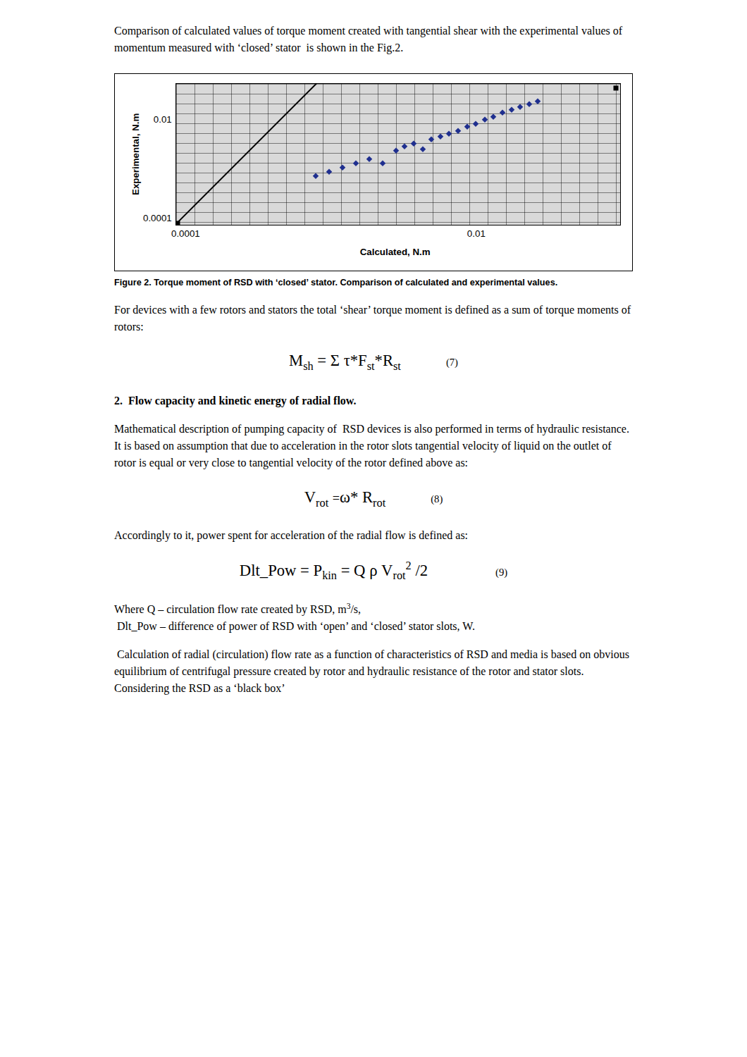Comparison of calculated values of torque moment created with tangential shear with the experimental values of momentum measured with ‘closed’ stator is shown in the Fig.2.
Experimental, N.m
0.01 0.0001
0.0001 0.01
Calculated, N.m
Figure 2. Torque moment of RSD with ‘closed’ stator. Comparison of calculated and experimental values.
For devices with a few rotors and stators the total ‘shear’ torque moment is defined as a sum of torque moments of rotors:
Msh = Σ τ*Fst*Rst (7)
2. Flow capacity and kinetic energy of radial flow.
Mathematical description of pumping capacity of RSD devices is also performed in terms of hydraulic resistance. It is based on assumption that due to acceleration in the rotor slots tangential velocity of liquid on the outlet of rotor is equal or very close to tangential velocity of the rotor defined above as:
Vrot =ω* Rrot (8)
Accordingly to it, power spent for acceleration of the radial flow is defined as:
Dlt_Pow = Pkin = Q ρ Vrot2 /2 (9)
Where Q – circulation flow rate created by RSD, m3/s,
Dlt_Pow – difference of power of RSD with ‘open’ and ‘closed’ stator slots, W.
Calculation of radial (circulation) flow rate as a function of characteristics of RSD and media is based on obvious equilibrium of centrifugal pressure created by rotor and hydraulic resistance of the rotor and stator slots. Considering the RSD as a ‘black box’